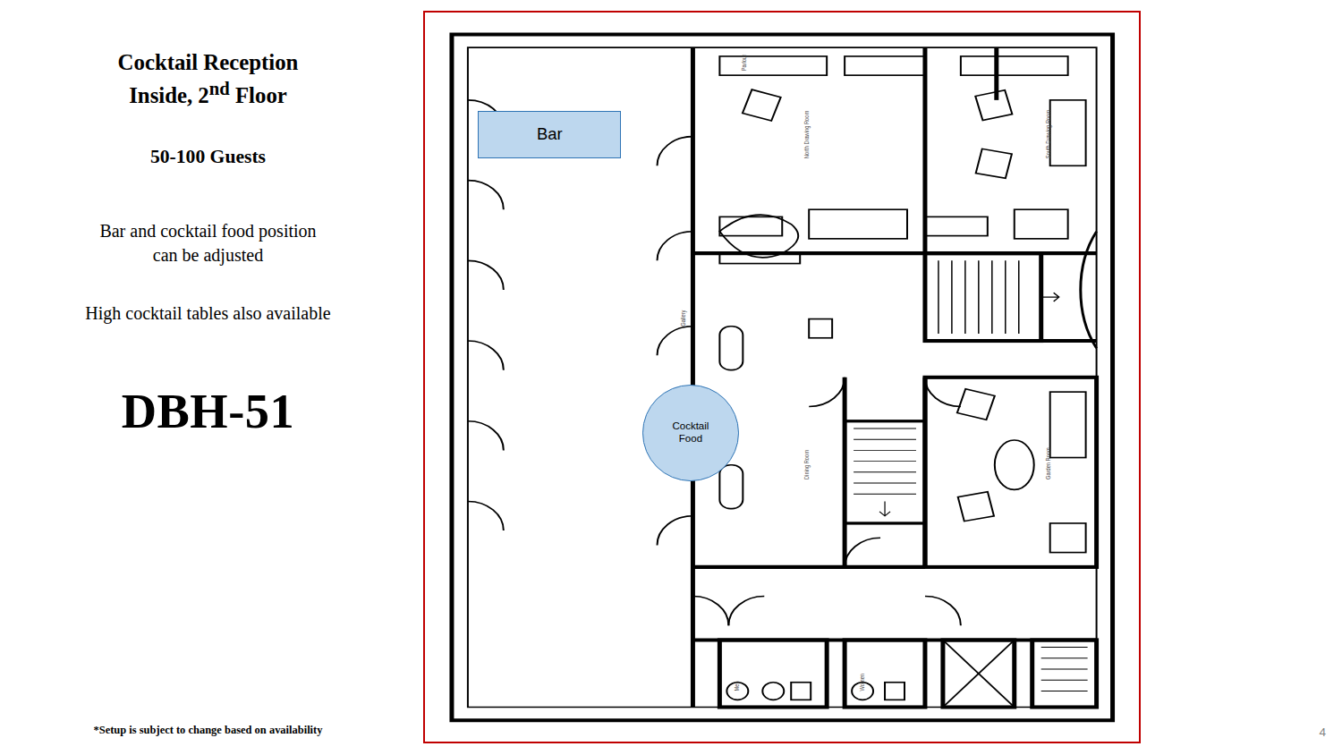Cocktail Reception
Inside, 2nd Floor
50-100 Guests
Bar and cocktail food position
can be adjusted
High cocktail tables also available
DBH-51
*Setup is subject to change based on availability
Gallery North Drawing Room South Drawing Room Dining Room Garden Room Parlour Men Women
Bar
Cocktail Food
4